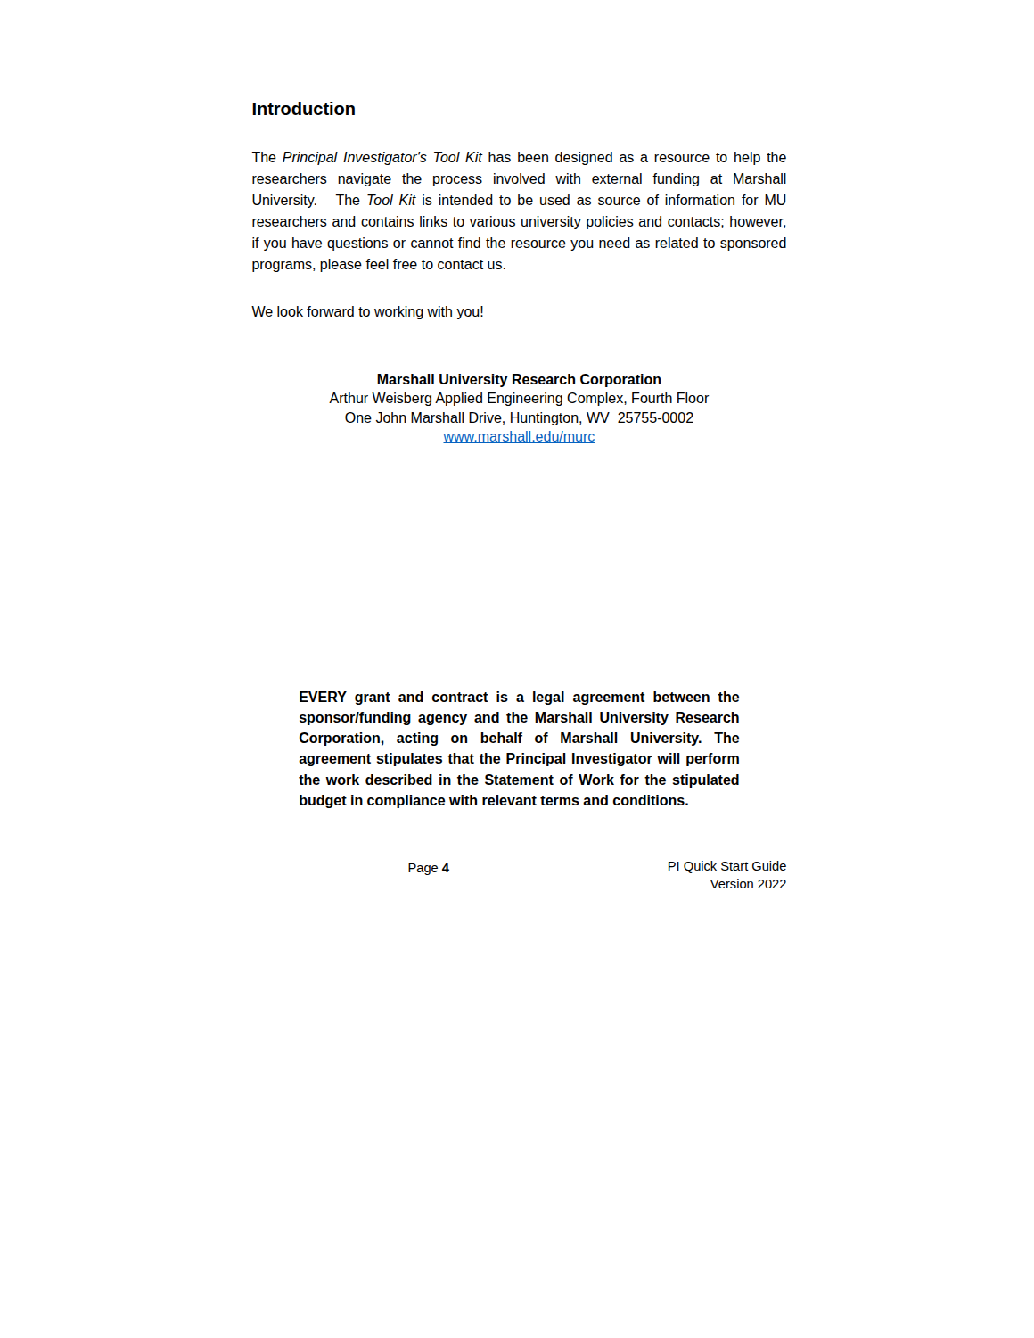Introduction
The Principal Investigator's Tool Kit has been designed as a resource to help the researchers navigate the process involved with external funding at Marshall University. The Tool Kit is intended to be used as source of information for MU researchers and contains links to various university policies and contacts; however, if you have questions or cannot find the resource you need as related to sponsored programs, please feel free to contact us.
We look forward to working with you!
Marshall University Research Corporation
Arthur Weisberg Applied Engineering Complex, Fourth Floor
One John Marshall Drive, Huntington, WV 25755-0002
www.marshall.edu/murc
EVERY grant and contract is a legal agreement between the sponsor/funding agency and the Marshall University Research Corporation, acting on behalf of Marshall University. The agreement stipulates that the Principal Investigator will perform the work described in the Statement of Work for the stipulated budget in compliance with relevant terms and conditions.
Page 4
PI Quick Start Guide
Version 2022